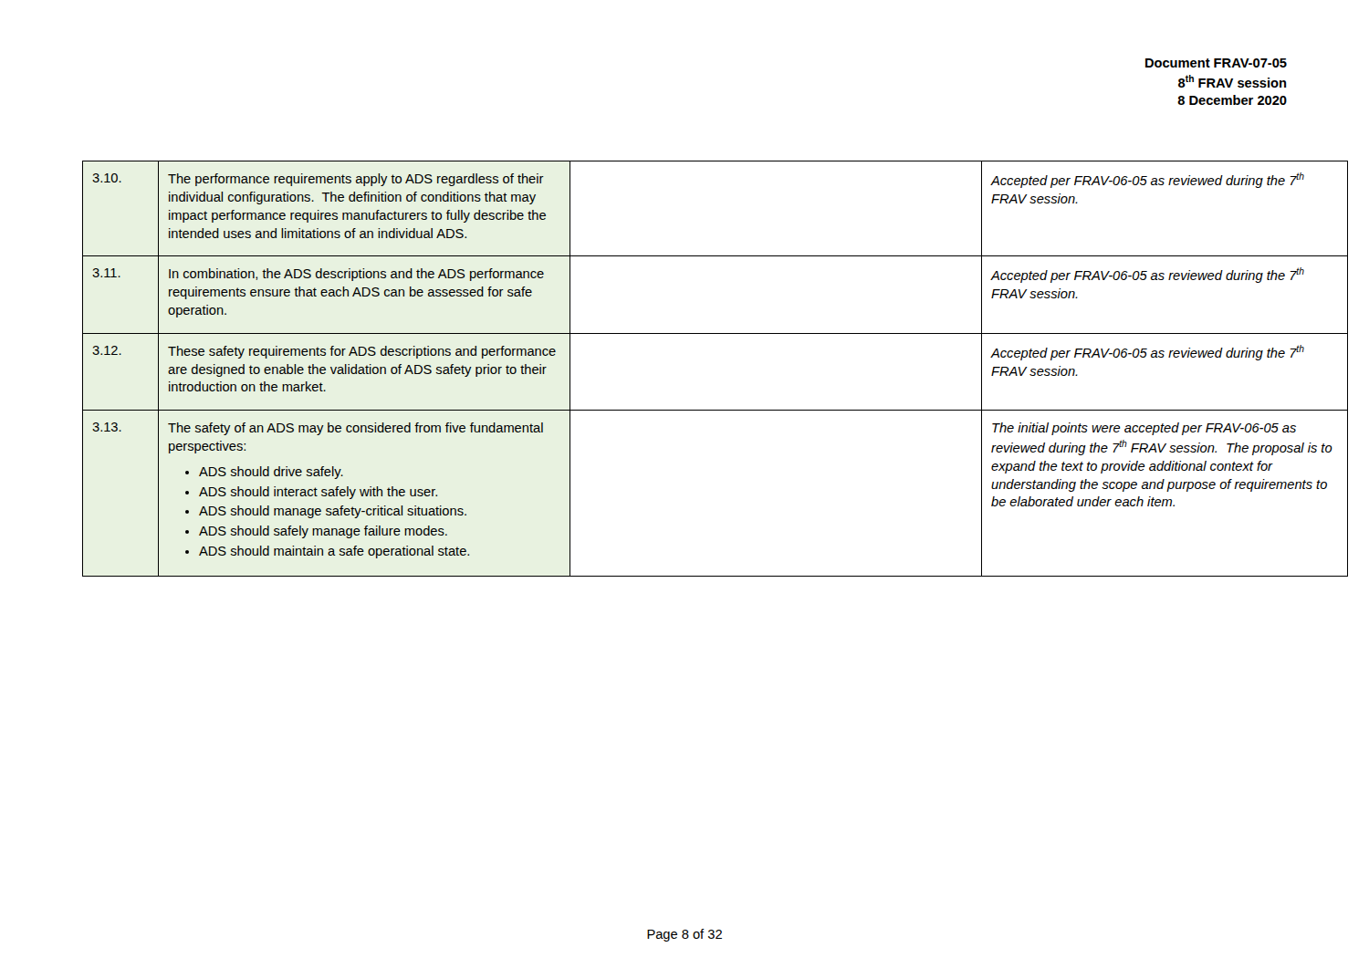Document FRAV-07-05
8th FRAV session
8 December 2020
| 3.10. | The performance requirements apply to ADS regardless of their individual configurations. The definition of conditions that may impact performance requires manufacturers to fully describe the intended uses and limitations of an individual ADS. | | Accepted per FRAV-06-05 as reviewed during the 7 th FRAV session. |
| 3.11. | In combination, the ADS descriptions and the ADS performance requirements ensure that each ADS can be assessed for safe operation. | | Accepted per FRAV-06-05 as reviewed during the 7 th FRAV session. |
| 3.12. | These safety requirements for ADS descriptions and performance are designed to enable the validation of ADS safety prior to their introduction on the market. | | Accepted per FRAV-06-05 as reviewed during the 7 th FRAV session. |
| 3.13. | The safety of an ADS may be considered from five fundamental perspectives: ADS should drive safely. ADS should interact safely with the user. ADS should manage safety-critical situations. ADS should safely manage failure modes. ADS should maintain a safe operational state. | | The initial points were accepted per FRAV-06-05 as reviewed during the 7 th FRAV session. The proposal is to expand the text to provide additional context for understanding the scope and purpose of requirements to be elaborated under each item. |
Page 8 of 32